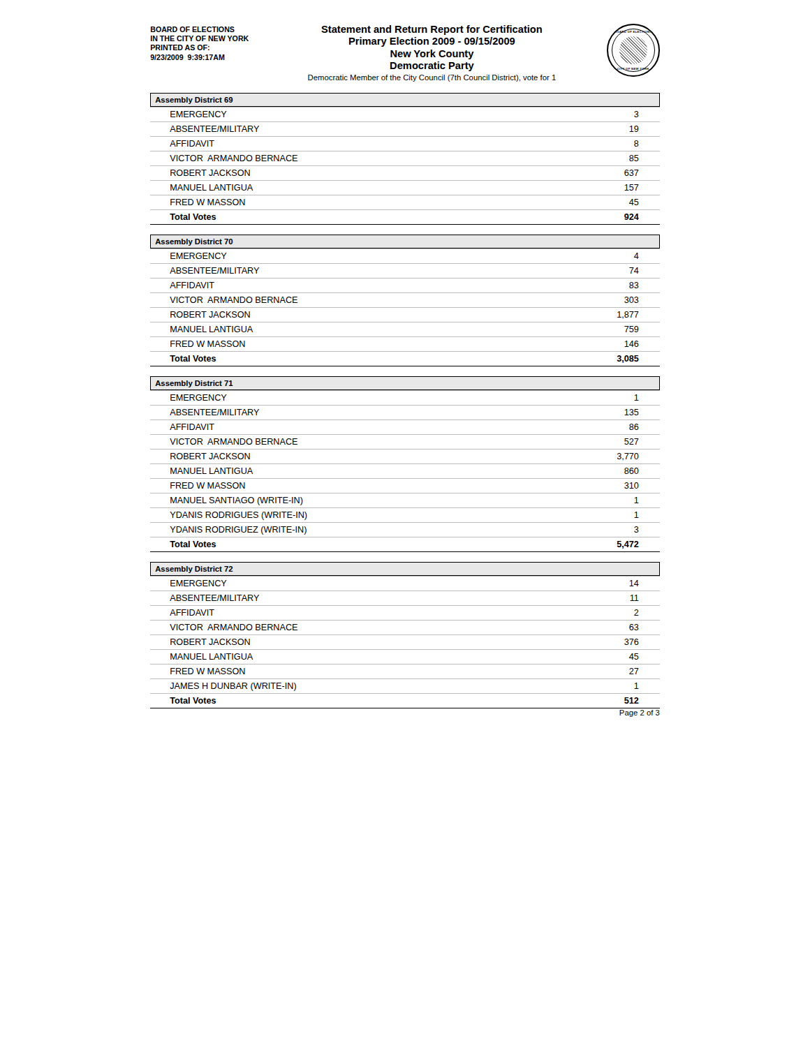BOARD OF ELECTIONS
IN THE CITY OF NEW YORK
PRINTED AS OF:
9/23/2009 9:39:17AM
Statement and Return Report for Certification
Primary Election 2009 - 09/15/2009
New York County
Democratic Party
Democratic Member of the City Council (7th Council District), vote for 1
BOARD OF ELECTIONS
CITY OF NEW YORK
Assembly District 69
| EMERGENCY | 3 |
| ABSENTEE/MILITARY | 19 |
| AFFIDAVIT | 8 |
| VICTOR ARMANDO BERNACE | 85 |
| ROBERT JACKSON | 637 |
| MANUEL LANTIGUA | 157 |
| FRED W MASSON | 45 |
| Total Votes | 924 |
Assembly District 70
| EMERGENCY | 4 |
| ABSENTEE/MILITARY | 74 |
| AFFIDAVIT | 83 |
| VICTOR ARMANDO BERNACE | 303 |
| ROBERT JACKSON | 1,877 |
| MANUEL LANTIGUA | 759 |
| FRED W MASSON | 146 |
| Total Votes | 3,085 |
Assembly District 71
| EMERGENCY | 1 |
| ABSENTEE/MILITARY | 135 |
| AFFIDAVIT | 86 |
| VICTOR ARMANDO BERNACE | 527 |
| ROBERT JACKSON | 3,770 |
| MANUEL LANTIGUA | 860 |
| FRED W MASSON | 310 |
| MANUEL SANTIAGO (WRITE-IN) | 1 |
| YDANIS RODRIGUES (WRITE-IN) | 1 |
| YDANIS RODRIGUEZ (WRITE-IN) | 3 |
| Total Votes | 5,472 |
Assembly District 72
| EMERGENCY | 14 |
| ABSENTEE/MILITARY | 11 |
| AFFIDAVIT | 2 |
| VICTOR ARMANDO BERNACE | 63 |
| ROBERT JACKSON | 376 |
| MANUEL LANTIGUA | 45 |
| FRED W MASSON | 27 |
| JAMES H DUNBAR (WRITE-IN) | 1 |
| Total Votes | 512 |
Page 2 of 3